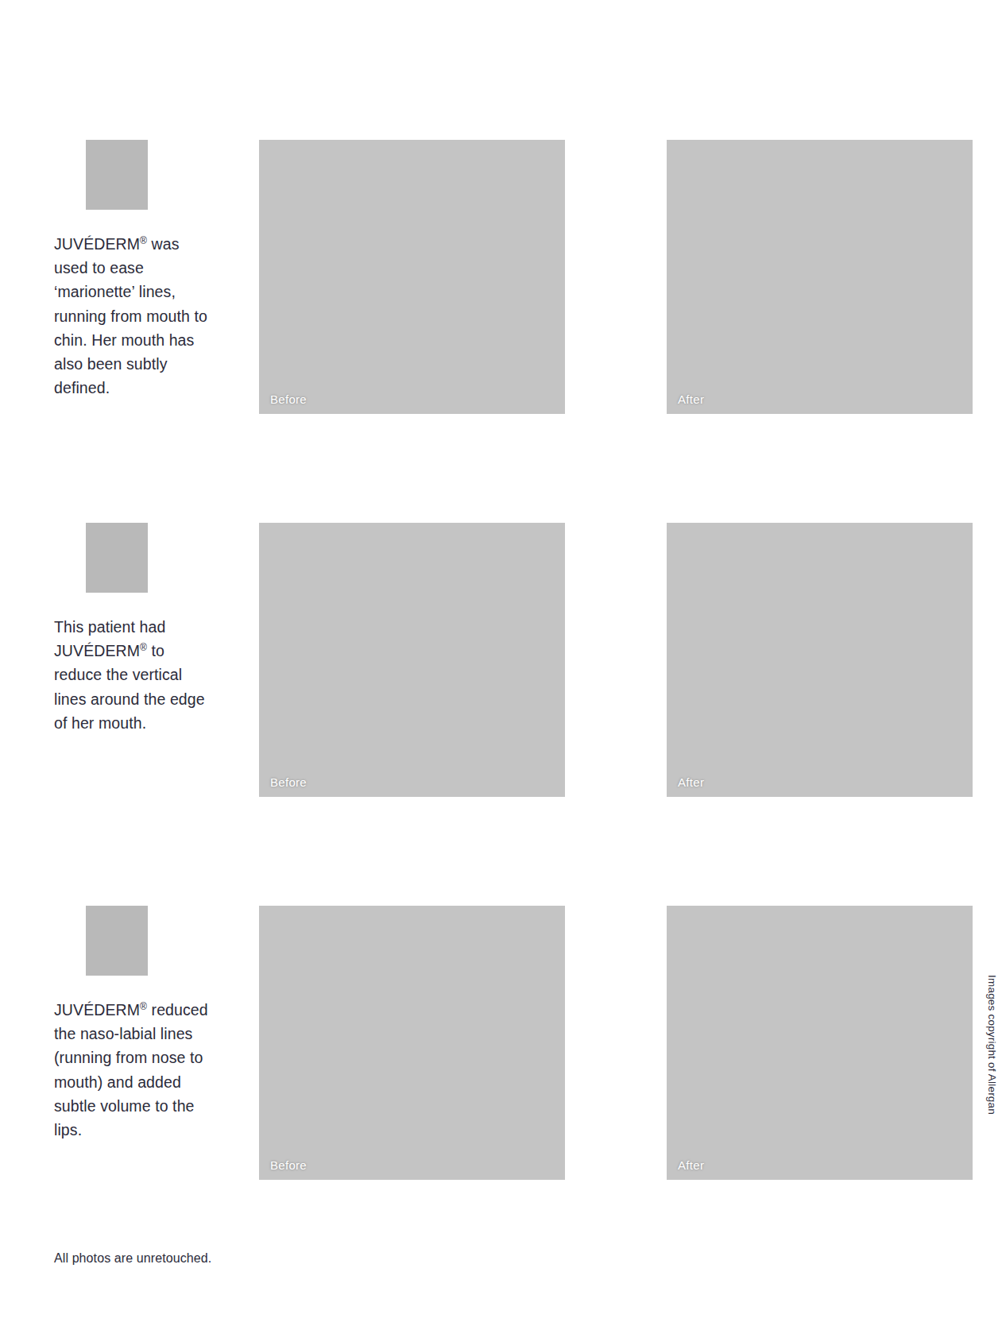JUVÉDERM® was used to ease ‘marionette’ lines, running from mouth to chin. Her mouth has also been subtly defined.
Before
After
This patient had JUVÉDERM® to reduce the vertical lines around the edge of her mouth.
Before
After
JUVÉDERM® reduced the naso-labial lines (running from nose to mouth) and added subtle volume to the lips.
Before
After
All photos are unretouched.
Images copyright of Allergan